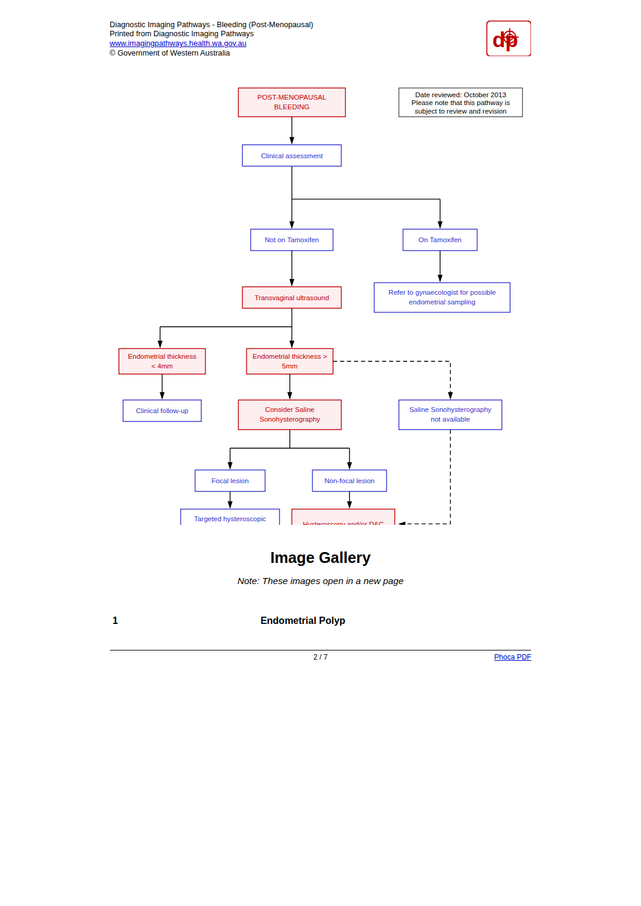Diagnostic Imaging Pathways - Bleeding (Post-Menopausal)
Printed from Diagnostic Imaging Pathways
www.imagingpathways.health.wa.gov.au
© Government of Western Australia
d p
POST-MENOPAUSAL BLEEDING Date reviewed: October 2013 Please note that this pathway is subject to review and revision Clinical assessment Not on Tamoxifen On Tamoxifen Transvaginal ultrasound Refer to gynaecologist for possible endometrial sampling Endometrial thickness < 4mm Endometrial thickness > 5mm Clinical follow-up Consider Saline Sonohysterography Saline Sonohysterography not available Focal lesion Non-focal lesion Targeted hysteroscopic biopsy Hysteroscopy and/or D&C
Image Gallery
Note: These images open in a new page
1 Endometrial Polyp
2 / 7 Phoca PDF